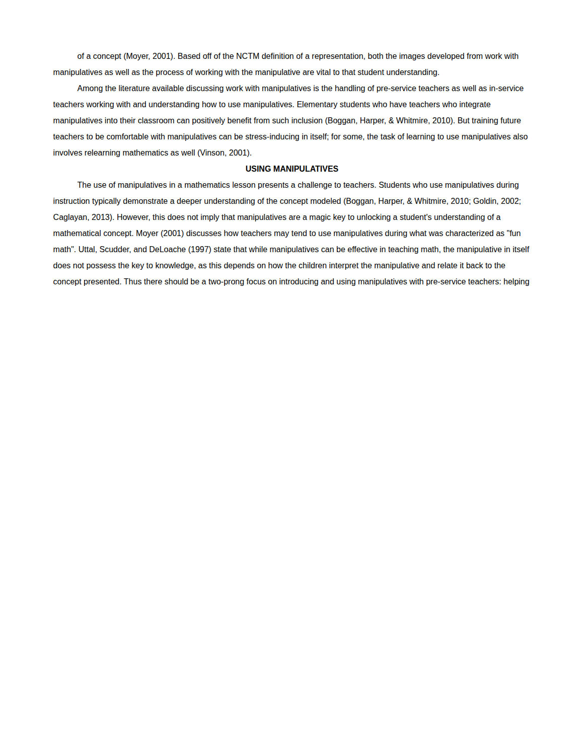of a concept (Moyer, 2001). Based off of the NCTM definition of a representation, both the images developed from work with manipulatives as well as the process of working with the manipulative are vital to that student understanding.
Among the literature available discussing work with manipulatives is the handling of pre-service teachers as well as in-service teachers working with and understanding how to use manipulatives. Elementary students who have teachers who integrate manipulatives into their classroom can positively benefit from such inclusion (Boggan, Harper, & Whitmire, 2010). But training future teachers to be comfortable with manipulatives can be stress-inducing in itself; for some, the task of learning to use manipulatives also involves relearning mathematics as well (Vinson, 2001).
Using Manipulatives
The use of manipulatives in a mathematics lesson presents a challenge to teachers. Students who use manipulatives during instruction typically demonstrate a deeper understanding of the concept modeled (Boggan, Harper, & Whitmire, 2010; Goldin, 2002; Caglayan, 2013). However, this does not imply that manipulatives are a magic key to unlocking a student's understanding of a mathematical concept. Moyer (2001) discusses how teachers may tend to use manipulatives during what was characterized as "fun math". Uttal, Scudder, and DeLoache (1997) state that while manipulatives can be effective in teaching math, the manipulative in itself does not possess the key to knowledge, as this depends on how the children interpret the manipulative and relate it back to the concept presented. Thus there should be a two-prong focus on introducing and using manipulatives with pre-service teachers: helping